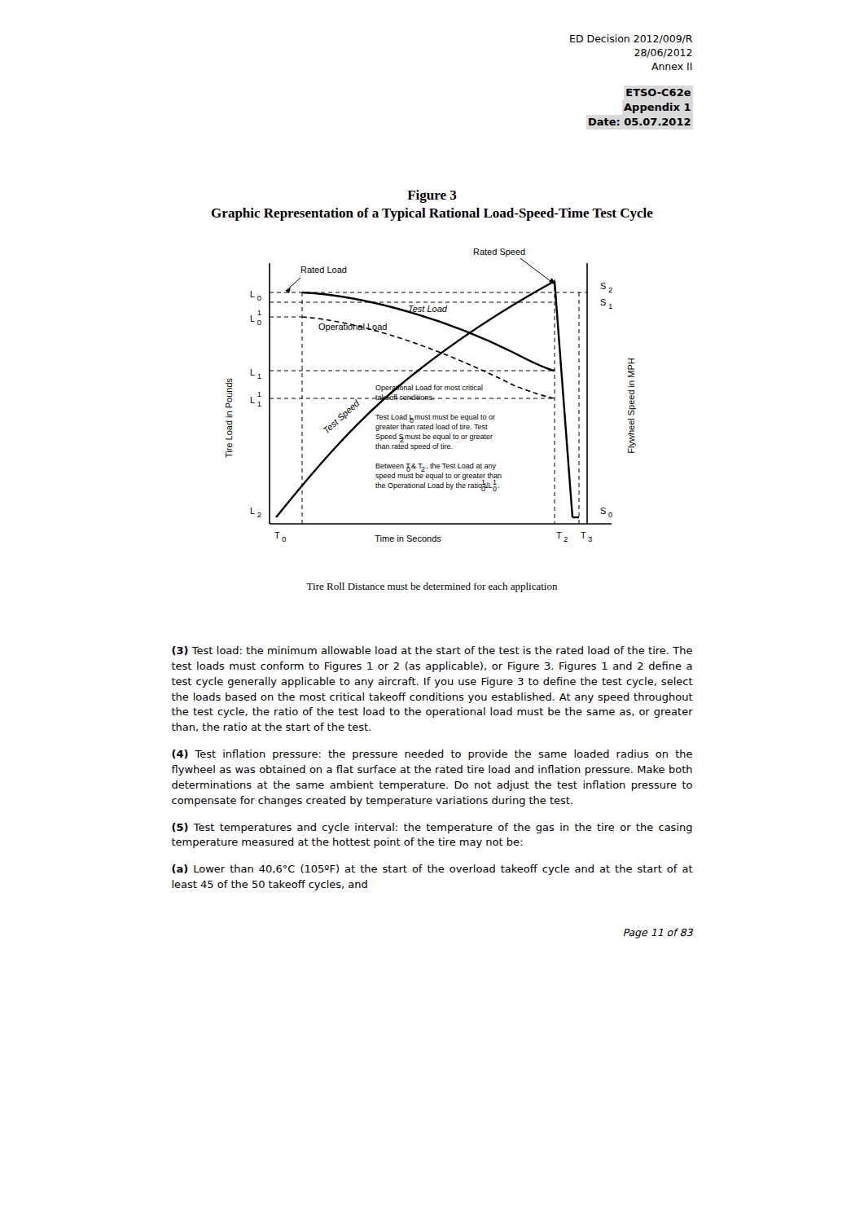ED Decision 2012/009/R 28/06/2012 Annex II
ETSO-C62e
Appendix 1
Date: 05.07.2012
Figure 3 Graphic Representation of a Typical Rational Load-Speed-Time Test Cycle
Tire Load in Pounds Flywheel Speed in MPH Time in Seconds Rated Load Rated Speed L 0 L 0 1 L 1 L 1 1 L 2 S 2 S 1 S 0 T 0 T 2 T 3 Test Load Operational Load Test Speed Operational Load for most critical takeoff conditions. Test Load L 0 must must be equal to or greater than rated load of tire. Test Speed S 2 must be equal to or greater than rated speed of tire. Between T 0 & T 2 , the Test Load at any speed must be equal to or greater than the Operational Load by the ratio L 0 1 /L 0 1 .
Tire Roll Distance must be determined for each application
(3) Test load: the minimum allowable load at the start of the test is the rated load of the tire. The test loads must conform to Figures 1 or 2 (as applicable), or Figure 3. Figures 1 and 2 define a test cycle generally applicable to any aircraft. If you use Figure 3 to define the test cycle, select the loads based on the most critical takeoff conditions you established. At any speed throughout the test cycle, the ratio of the test load to the operational load must be the same as, or greater than, the ratio at the start of the test.
(4) Test inflation pressure: the pressure needed to provide the same loaded radius on the flywheel as was obtained on a flat surface at the rated tire load and inflation pressure. Make both determinations at the same ambient temperature. Do not adjust the test inflation pressure to compensate for changes created by temperature variations during the test.
(5) Test temperatures and cycle interval: the temperature of the gas in the tire or the casing temperature measured at the hottest point of the tire may not be:
(a) Lower than 40,6°C (105ºF) at the start of the overload takeoff cycle and at the start of at least 45 of the 50 takeoff cycles, and
Page 11 of 83